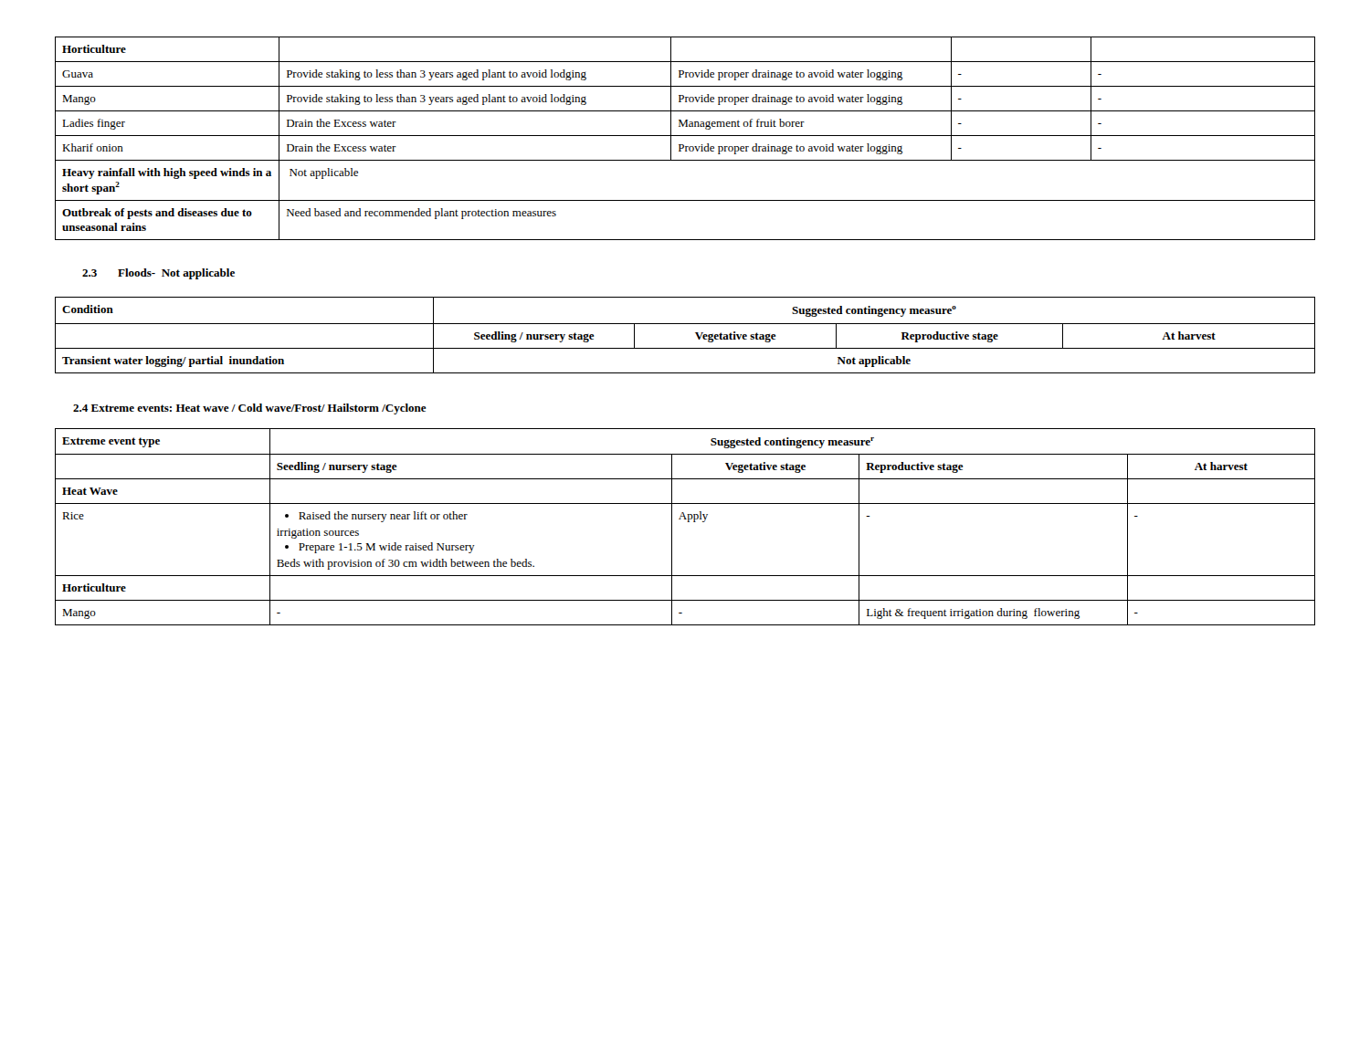| Horticulture | | | | |
| Guava | Provide staking to less than 3 years aged plant to avoid lodging | Provide proper drainage to avoid water logging | - | - |
| Mango | Provide staking to less than 3 years aged plant to avoid lodging | Provide proper drainage to avoid water logging | - | - |
| Ladies finger | Drain the Excess water | Management of fruit borer | - | - |
| Kharif onion | Drain the Excess water | Provide proper drainage to avoid water logging | - | - |
| Heavy rainfall with high speed winds in a short span 2 | Not applicable |
| Outbreak of pests and diseases due to unseasonal rains | Need based and recommended plant protection measures |
2.3 Floods- Not applicable
| Condition | Suggested contingency measure o |
| | Seedling / nursery stage | Vegetative stage | Reproductive stage | At harvest |
| Transient water logging/ partial inundation | Not applicable |
2.4 Extreme events: Heat wave / Cold wave/Frost/ Hailstorm /Cyclone
| Extreme event type | Suggested contingency measure r |
| | Seedling / nursery stage | Vegetative stage | Reproductive stage | At harvest |
| Heat Wave | | | | |
| Rice | Raised the nursery near lift or other irrigation sources Prepare 1-1.5 M wide raised Nursery Beds with provision of 30 cm width between the beds. | Apply | - | - |
| Horticulture | | | | |
| Mango | - | - | Light & frequent irrigation during flowering | - |